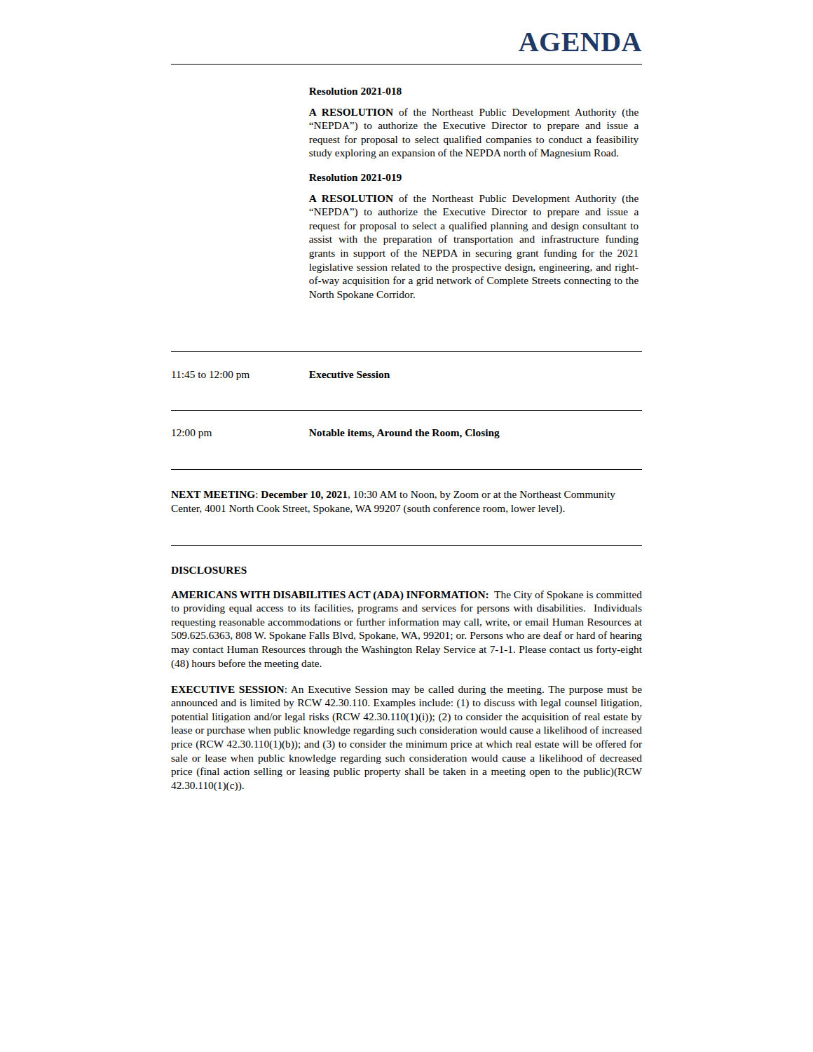AGENDA
Resolution 2021-018
A RESOLUTION of the Northeast Public Development Authority (the “NEPDA”) to authorize the Executive Director to prepare and issue a request for proposal to select qualified companies to conduct a feasibility study exploring an expansion of the NEPDA north of Magnesium Road.
Resolution 2021-019
A RESOLUTION of the Northeast Public Development Authority (the “NEPDA”) to authorize the Executive Director to prepare and issue a request for proposal to select a qualified planning and design consultant to assist with the preparation of transportation and infrastructure funding grants in support of the NEPDA in securing grant funding for the 2021 legislative session related to the prospective design, engineering, and right-of-way acquisition for a grid network of Complete Streets connecting to the North Spokane Corridor.
11:45 to 12:00 pm
Executive Session
12:00 pm
Notable items, Around the Room, Closing
NEXT MEETING: December 10, 2021, 10:30 AM to Noon, by Zoom or at the Northeast Community Center, 4001 North Cook Street, Spokane, WA 99207 (south conference room, lower level).
DISCLOSURES
AMERICANS WITH DISABILITIES ACT (ADA) INFORMATION: The City of Spokane is committed to providing equal access to its facilities, programs and services for persons with disabilities. Individuals requesting reasonable accommodations or further information may call, write, or email Human Resources at 509.625.6363, 808 W. Spokane Falls Blvd, Spokane, WA, 99201; or. Persons who are deaf or hard of hearing may contact Human Resources through the Washington Relay Service at 7-1-1. Please contact us forty-eight (48) hours before the meeting date.
EXECUTIVE SESSION: An Executive Session may be called during the meeting. The purpose must be announced and is limited by RCW 42.30.110. Examples include: (1) to discuss with legal counsel litigation, potential litigation and/or legal risks (RCW 42.30.110(1)(i)); (2) to consider the acquisition of real estate by lease or purchase when public knowledge regarding such consideration would cause a likelihood of increased price (RCW 42.30.110(1)(b)); and (3) to consider the minimum price at which real estate will be offered for sale or lease when public knowledge regarding such consideration would cause a likelihood of decreased price (final action selling or leasing public property shall be taken in a meeting open to the public)(RCW 42.30.110(1)(c)).